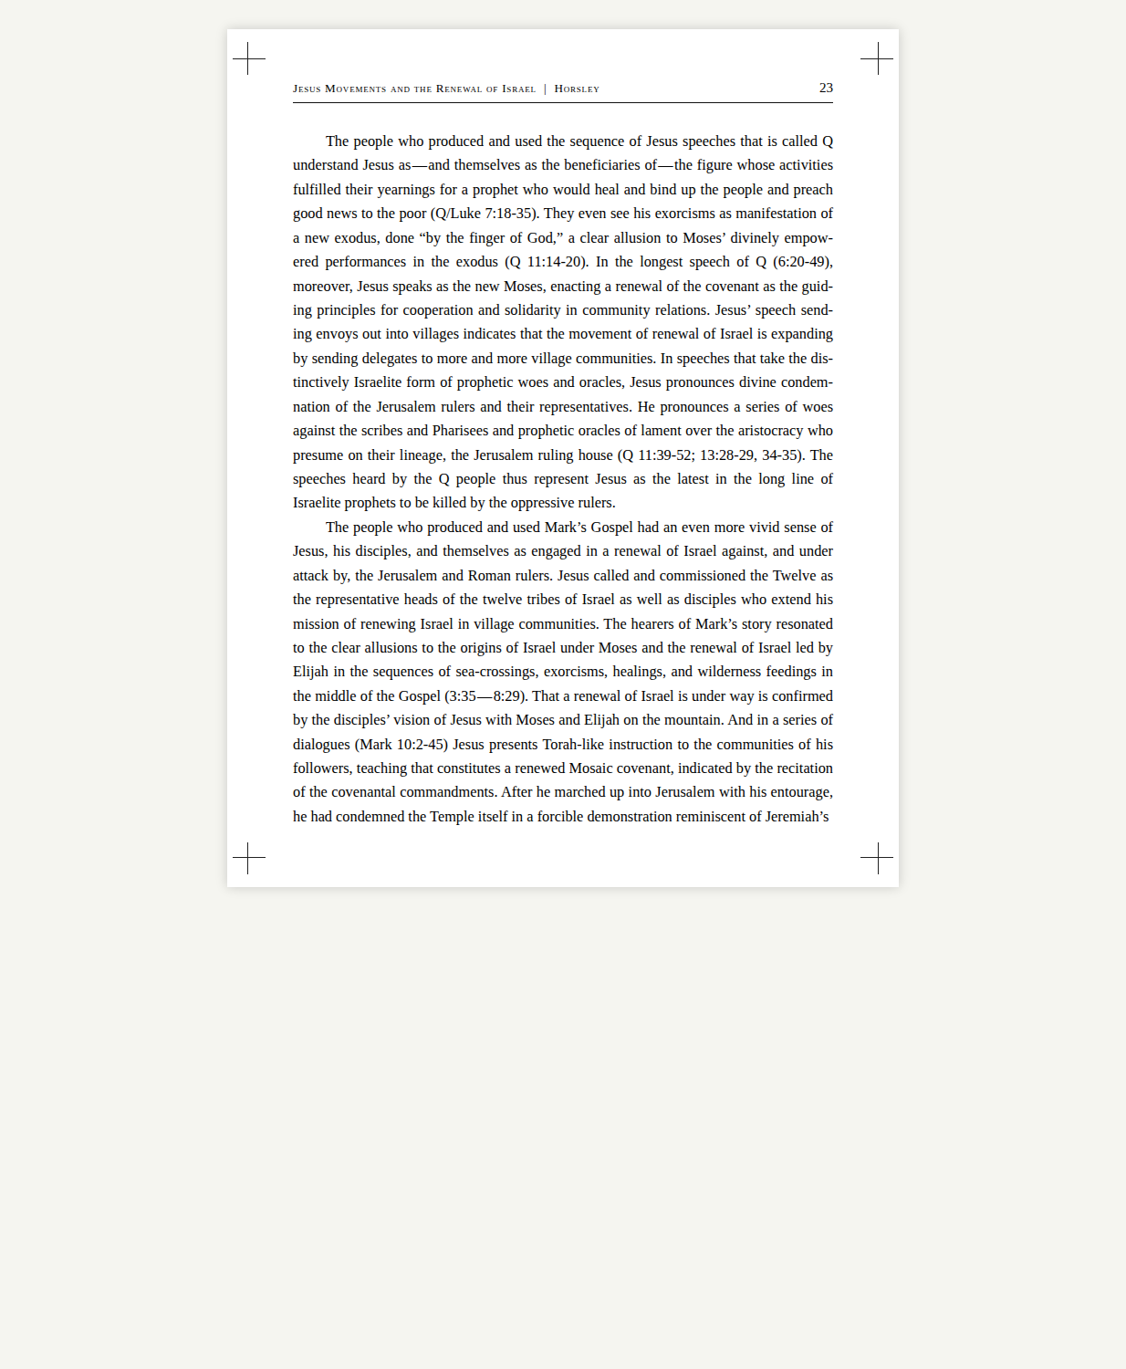Jesus Movements and the Renewal of Israel | Horsley 23
The people who produced and used the sequence of Jesus speeches that is called Q understand Jesus as — and themselves as the beneficiaries of — the figure whose activities fulfilled their yearnings for a prophet who would heal and bind up the people and preach good news to the poor (Q/Luke 7:18-35). They even see his exorcisms as manifestation of a new exodus, done “by the finger of God,” a clear allusion to Moses’ divinely empowered performances in the exodus (Q 11:14-20). In the longest speech of Q (6:20-49), moreover, Jesus speaks as the new Moses, enacting a renewal of the covenant as the guiding principles for cooperation and solidarity in community relations. Jesus’ speech sending envoys out into villages indicates that the movement of renewal of Israel is expanding by sending delegates to more and more village communities. In speeches that take the distinctively Israelite form of prophetic woes and oracles, Jesus pronounces divine condemnation of the Jerusalem rulers and their representatives. He pronounces a series of woes against the scribes and Pharisees and prophetic oracles of lament over the aristocracy who presume on their lineage, the Jerusalem ruling house (Q 11:39-52; 13:28-29, 34-35). The speeches heard by the Q people thus represent Jesus as the latest in the long line of Israelite prophets to be killed by the oppressive rulers.
The people who produced and used Mark’s Gospel had an even more vivid sense of Jesus, his disciples, and themselves as engaged in a renewal of Israel against, and under attack by, the Jerusalem and Roman rulers. Jesus called and commissioned the Twelve as the representative heads of the twelve tribes of Israel as well as disciples who extend his mission of renewing Israel in village communities. The hearers of Mark’s story resonated to the clear allusions to the origins of Israel under Moses and the renewal of Israel led by Elijah in the sequences of sea-crossings, exorcisms, healings, and wilderness feedings in the middle of the Gospel (3:35 — 8:29). That a renewal of Israel is under way is confirmed by the disciples’ vision of Jesus with Moses and Elijah on the mountain. And in a series of dialogues (Mark 10:2-45) Jesus presents Torah-like instruction to the communities of his followers, teaching that constitutes a renewed Mosaic covenant, indicated by the recitation of the covenantal commandments. After he marched up into Jerusalem with his entourage, he had condemned the Temple itself in a forcible demonstration reminiscent of Jeremiah’s